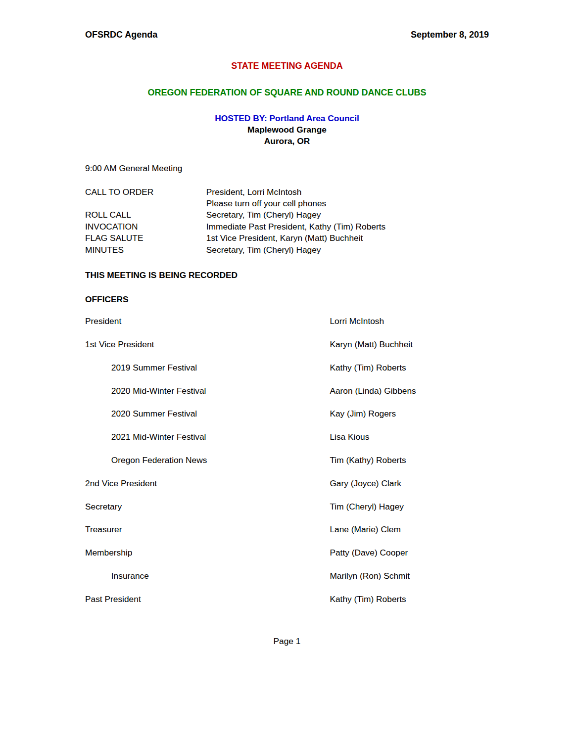OFSRDC Agenda September 8, 2019
STATE MEETING AGENDA
OREGON FEDERATION OF SQUARE AND ROUND DANCE CLUBS
HOSTED BY: Portland Area Council
Maplewood Grange
Aurora, OR
9:00 AM General Meeting
| CALL TO ORDER | President, Lorri McIntosh |
| | Please turn off your cell phones |
| ROLL CALL | Secretary, Tim (Cheryl) Hagey |
| INVOCATION | Immediate Past President, Kathy (Tim) Roberts |
| FLAG SALUTE | 1st Vice President, Karyn (Matt) Buchheit |
| MINUTES | Secretary, Tim (Cheryl) Hagey |
THIS MEETING IS BEING RECORDED
OFFICERS
| President | Lorri McIntosh |
| 1st Vice President | Karyn (Matt) Buchheit |
| 2019 Summer Festival | Kathy (Tim) Roberts |
| 2020 Mid-Winter Festival | Aaron (Linda) Gibbens |
| 2020 Summer Festival | Kay (Jim) Rogers |
| 2021 Mid-Winter Festival | Lisa Kious |
| Oregon Federation News | Tim (Kathy) Roberts |
| 2nd Vice President | Gary (Joyce) Clark |
| Secretary | Tim (Cheryl) Hagey |
| Treasurer | Lane (Marie) Clem |
| Membership | Patty (Dave) Cooper |
| Insurance | Marilyn (Ron) Schmit |
| Past President | Kathy (Tim) Roberts |
Page 1